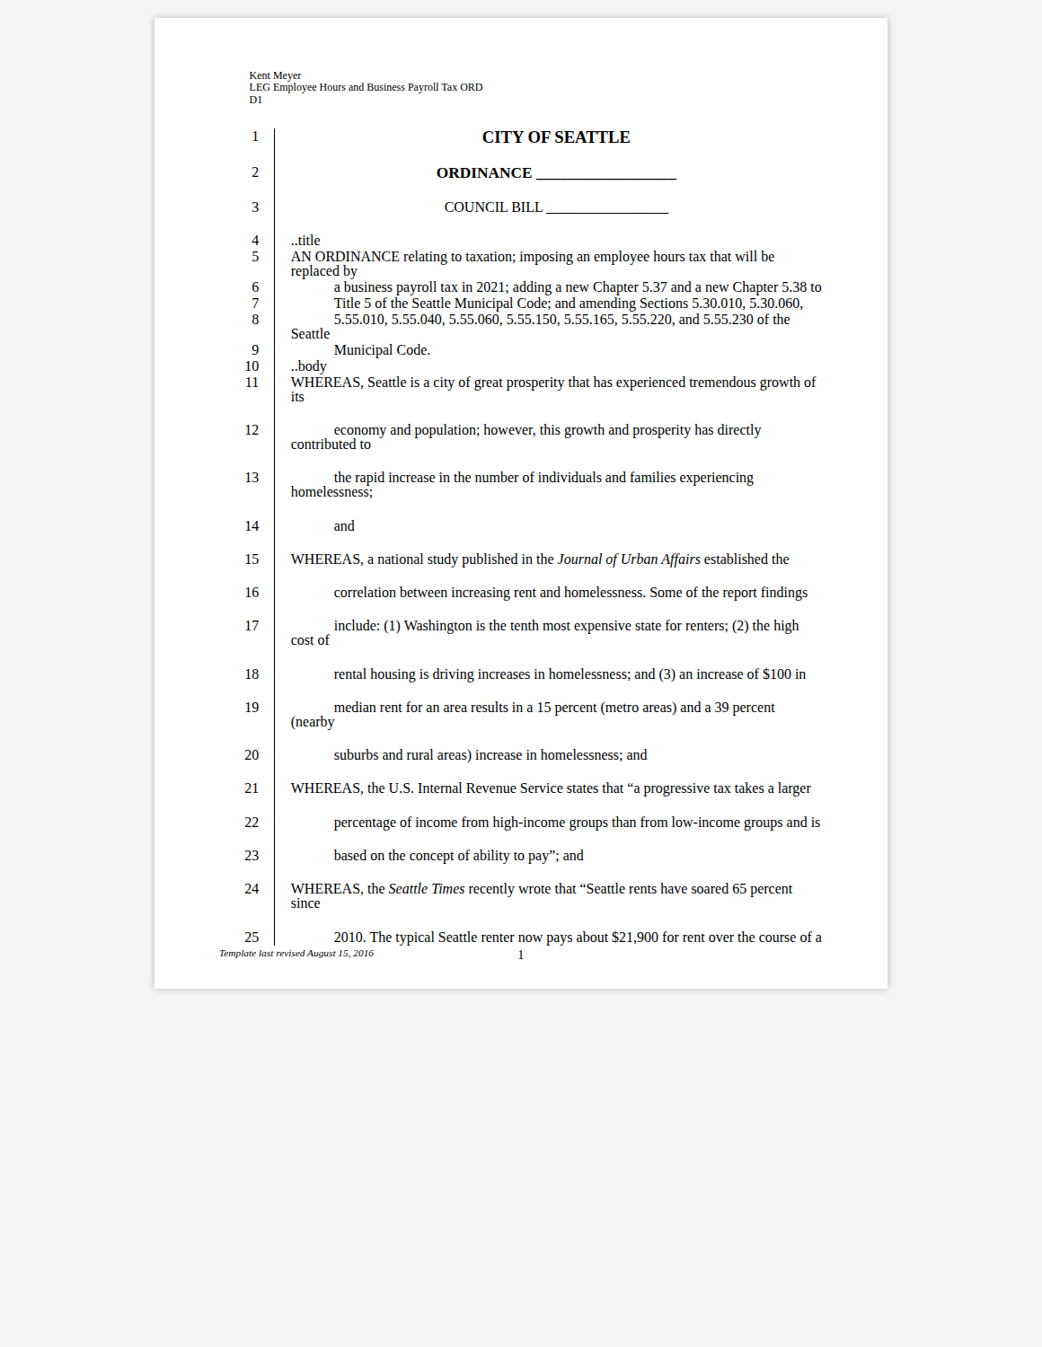Kent Meyer
LEG Employee Hours and Business Payroll Tax ORD
D1
| 1 | CITY OF SEATTLE |
| 2 | ORDINANCE __________________ |
| 3 | COUNCIL BILL _________________ |
| 4 | ..title |
| 5 | AN ORDINANCE relating to taxation; imposing an employee hours tax that will be replaced by |
| 6 | a business payroll tax in 2021; adding a new Chapter 5.37 and a new Chapter 5.38 to |
| 7 | Title 5 of the Seattle Municipal Code; and amending Sections 5.30.010, 5.30.060, |
| 8 | 5.55.010, 5.55.040, 5.55.060, 5.55.150, 5.55.165, 5.55.220, and 5.55.230 of the Seattle |
| 9 | Municipal Code. |
| 10 | ..body |
| 11 | WHEREAS, Seattle is a city of great prosperity that has experienced tremendous growth of its |
| 12 | economy and population; however, this growth and prosperity has directly contributed to |
| 13 | the rapid increase in the number of individuals and families experiencing homelessness; |
| 14 | and |
| 15 | WHEREAS, a national study published in the Journal of Urban Affairs established the |
| 16 | correlation between increasing rent and homelessness. Some of the report findings |
| 17 | include: (1) Washington is the tenth most expensive state for renters; (2) the high cost of |
| 18 | rental housing is driving increases in homelessness; and (3) an increase of $100 in |
| 19 | median rent for an area results in a 15 percent (metro areas) and a 39 percent (nearby |
| 20 | suburbs and rural areas) increase in homelessness; and |
| 21 | WHEREAS, the U.S. Internal Revenue Service states that “a progressive tax takes a larger |
| 22 | percentage of income from high-income groups than from low-income groups and is |
| 23 | based on the concept of ability to pay”; and |
| 24 | WHEREAS, the Seattle Times recently wrote that “Seattle rents have soared 65 percent since |
| 25 | 2010. The typical Seattle renter now pays about $21,900 for rent over the course of a |
Template last revised August 15, 2016 1